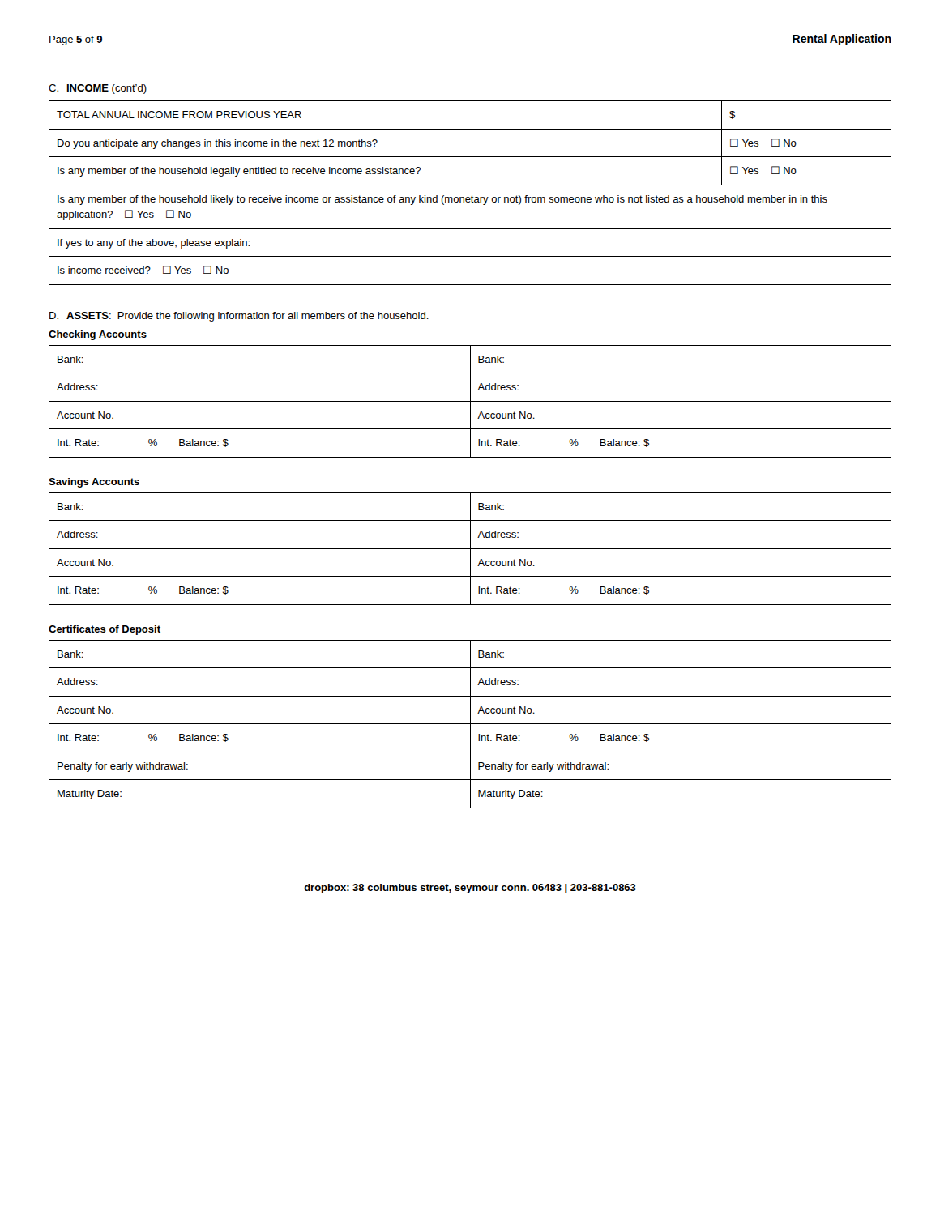Page 5 of 9
Rental Application
C. INCOME (cont’d)
| TOTAL ANNUAL INCOME FROM PREVIOUS YEAR | $ |
| Do you anticipate any changes in this income in the next 12 months? | ☐ Yes ☐ No |
| Is any member of the household legally entitled to receive income assistance? | ☐ Yes ☐ No |
| Is any member of the household likely to receive income or assistance of any kind (monetary or not) from someone who is not listed as a household member in in this application? ☐ Yes ☐ No |
| If yes to any of the above, please explain: |
| Is income received? ☐ Yes ☐ No |
D. ASSETS: Provide the following information for all members of the household.
Checking Accounts
| Bank: | Bank: |
| Address: | Address: |
| Account No. | Account No. |
| Int. Rate: % Balance: $ | Int. Rate: % Balance: $ |
Savings Accounts
| Bank: | Bank: |
| Address: | Address: |
| Account No. | Account No. |
| Int. Rate: % Balance: $ | Int. Rate: % Balance: $ |
Certificates of Deposit
| Bank: | Bank: |
| Address: | Address: |
| Account No. | Account No. |
| Int. Rate: % Balance: $ | Int. Rate: % Balance: $ |
| Penalty for early withdrawal: | Penalty for early withdrawal: |
| Maturity Date: | Maturity Date: |
dropbox: 38 columbus street, seymour conn. 06483 | 203-881-0863